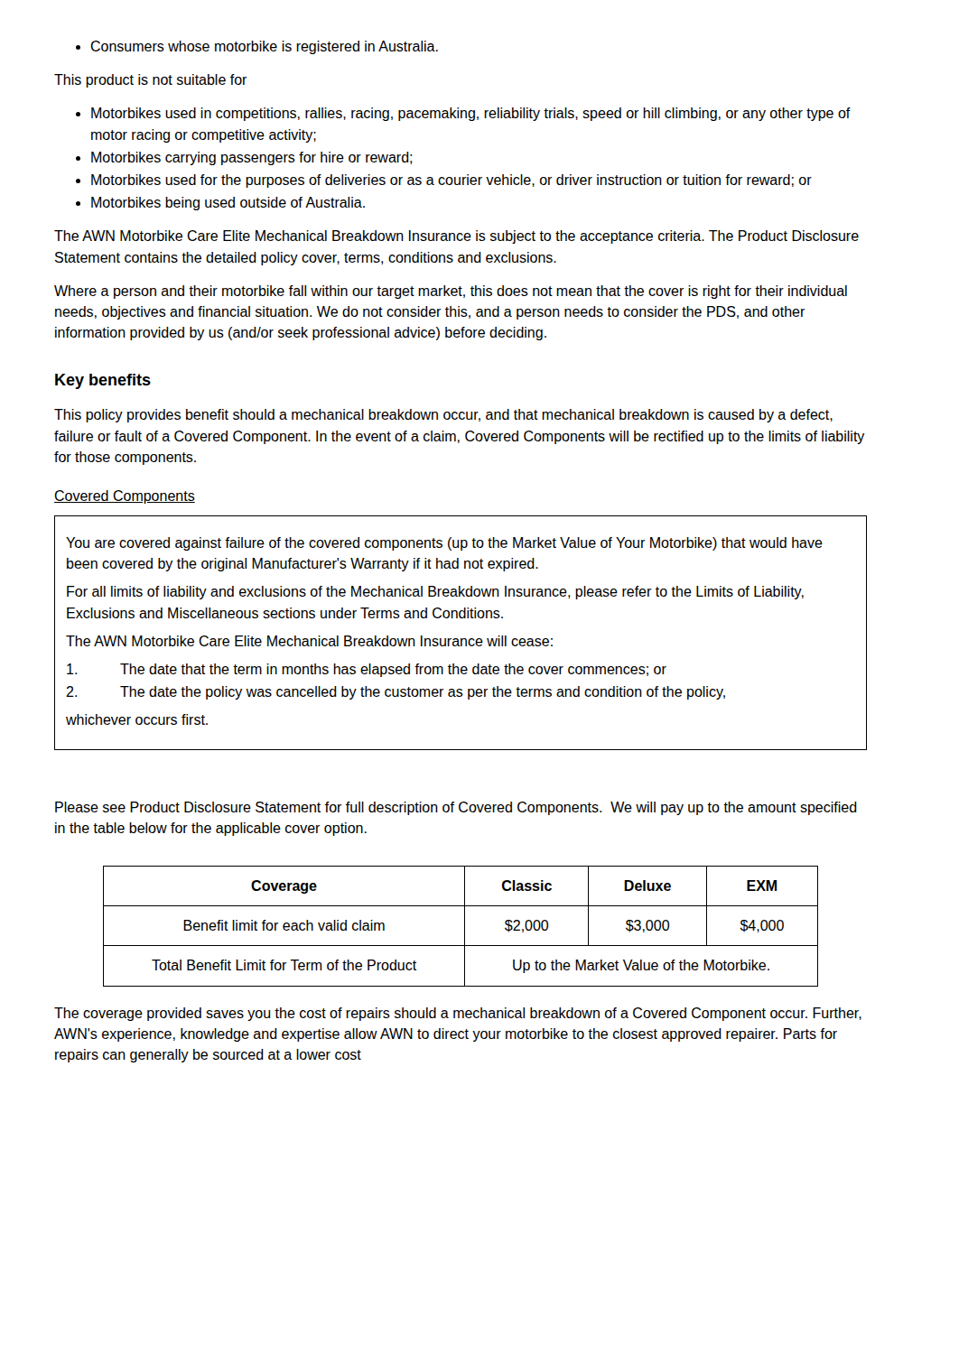Consumers whose motorbike is registered in Australia.
This product is not suitable for
Motorbikes used in competitions, rallies, racing, pacemaking, reliability trials, speed or hill climbing, or any other type of motor racing or competitive activity;
Motorbikes carrying passengers for hire or reward;
Motorbikes used for the purposes of deliveries or as a courier vehicle, or driver instruction or tuition for reward; or
Motorbikes being used outside of Australia.
The AWN Motorbike Care Elite Mechanical Breakdown Insurance is subject to the acceptance criteria. The Product Disclosure Statement contains the detailed policy cover, terms, conditions and exclusions.
Where a person and their motorbike fall within our target market, this does not mean that the cover is right for their individual needs, objectives and financial situation. We do not consider this, and a person needs to consider the PDS, and other information provided by us (and/or seek professional advice) before deciding.
Key benefits
This policy provides benefit should a mechanical breakdown occur, and that mechanical breakdown is caused by a defect, failure or fault of a Covered Component. In the event of a claim, Covered Components will be rectified up to the limits of liability for those components.
Covered Components
You are covered against failure of the covered components (up to the Market Value of Your Motorbike) that would have been covered by the original Manufacturer's Warranty if it had not expired.
For all limits of liability and exclusions of the Mechanical Breakdown Insurance, please refer to the Limits of Liability, Exclusions and Miscellaneous sections under Terms and Conditions.
The AWN Motorbike Care Elite Mechanical Breakdown Insurance will cease:
1. The date that the term in months has elapsed from the date the cover commences; or
2. The date the policy was cancelled by the customer as per the terms and condition of the policy,
whichever occurs first.
Please see Product Disclosure Statement for full description of Covered Components. We will pay up to the amount specified in the table below for the applicable cover option.
| Coverage | Classic | Deluxe | EXM |
| --- | --- | --- | --- |
| Benefit limit for each valid claim | $2,000 | $3,000 | $4,000 |
| Total Benefit Limit for Term of the Product | Up to the Market Value of the Motorbike. |
The coverage provided saves you the cost of repairs should a mechanical breakdown of a Covered Component occur. Further, AWN's experience, knowledge and expertise allow AWN to direct your motorbike to the closest approved repairer. Parts for repairs can generally be sourced at a lower cost